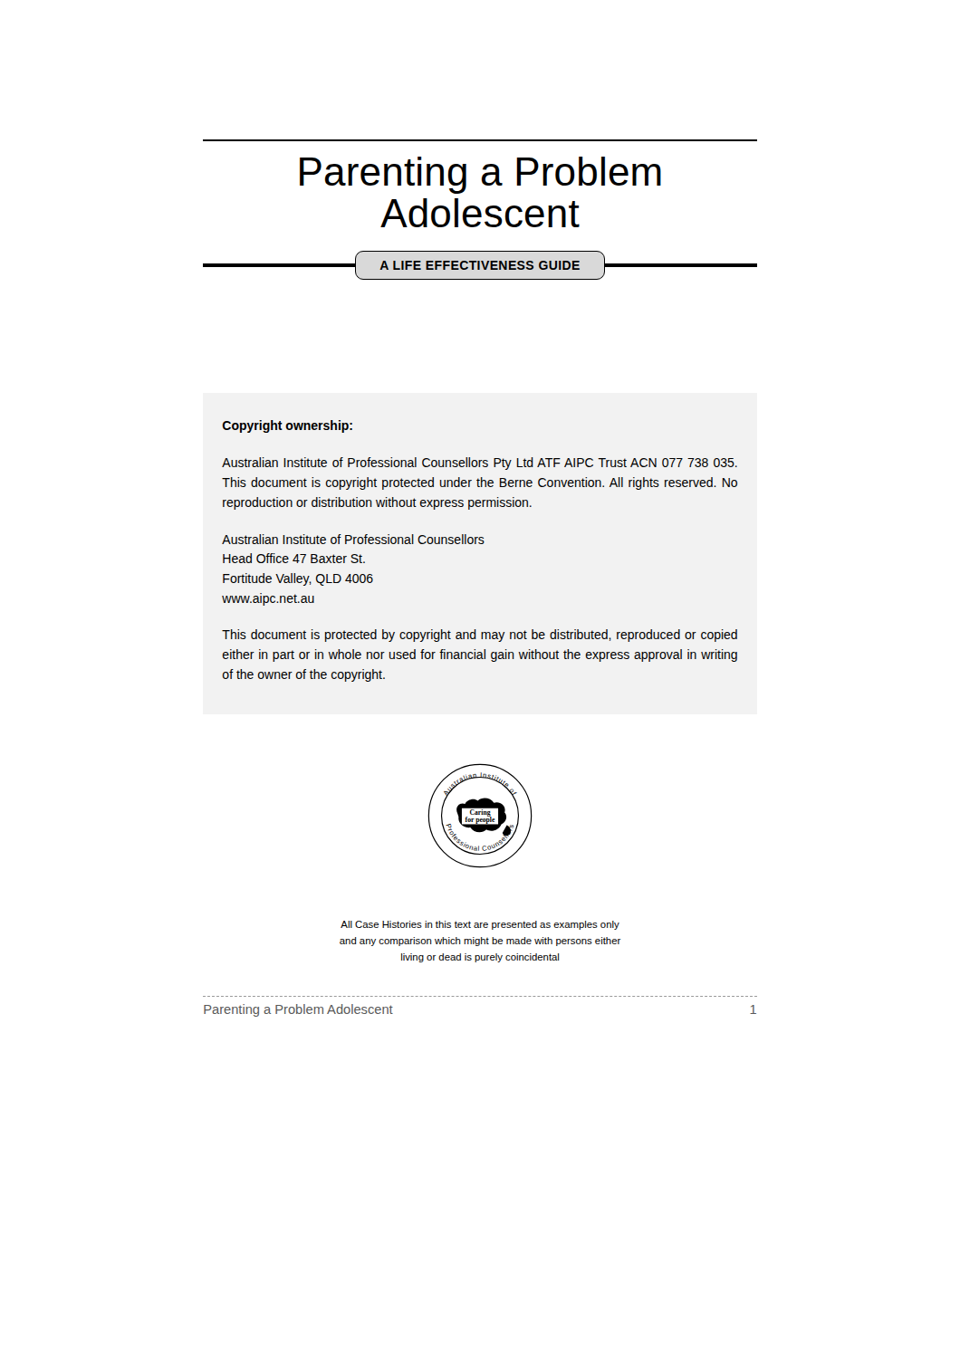Parenting a Problem Adolescent
A LIFE EFFECTIVENESS GUIDE
Copyright ownership:
Australian Institute of Professional Counsellors Pty Ltd ATF AIPC Trust ACN 077 738 035. This document is copyright protected under the Berne Convention. All rights reserved. No reproduction or distribution without express permission.
Australian Institute of Professional Counsellors Head Office 47 Baxter St. Fortitude Valley, QLD 4006 www.aipc.net.au
This document is protected by copyright and may not be distributed, reproduced or copied either in part or in whole nor used for financial gain without the express approval in writing of the owner of the copyright.
Australian Institute of Professional Counsellors Caring for people
All Case Histories in this text are presented as examples only
and any comparison which might be made with persons either
living or dead is purely coincidental
Parenting a Problem Adolescent 1